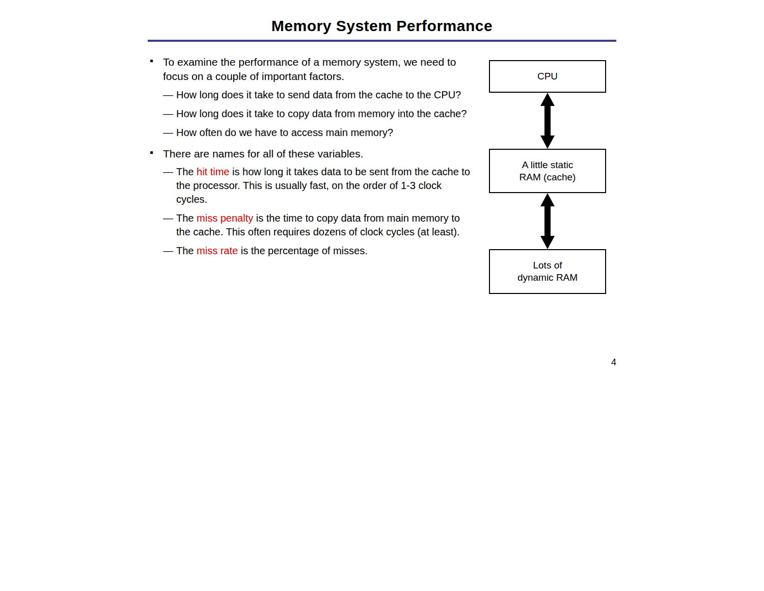Memory System Performance
To examine the performance of a memory system, we need to focus on a couple of important factors.
How long does it take to send data from the cache to the CPU?
How long does it take to copy data from memory into the cache?
How often do we have to access main memory?
There are names for all of these variables.
The hit time is how long it takes data to be sent from the cache to the processor. This is usually fast, on the order of 1-3 clock cycles.
The miss penalty is the time to copy data from main memory to the cache. This often requires dozens of clock cycles (at least).
The miss rate is the percentage of misses.
CPU
A little static
RAM (cache)
Lots of
dynamic RAM
4